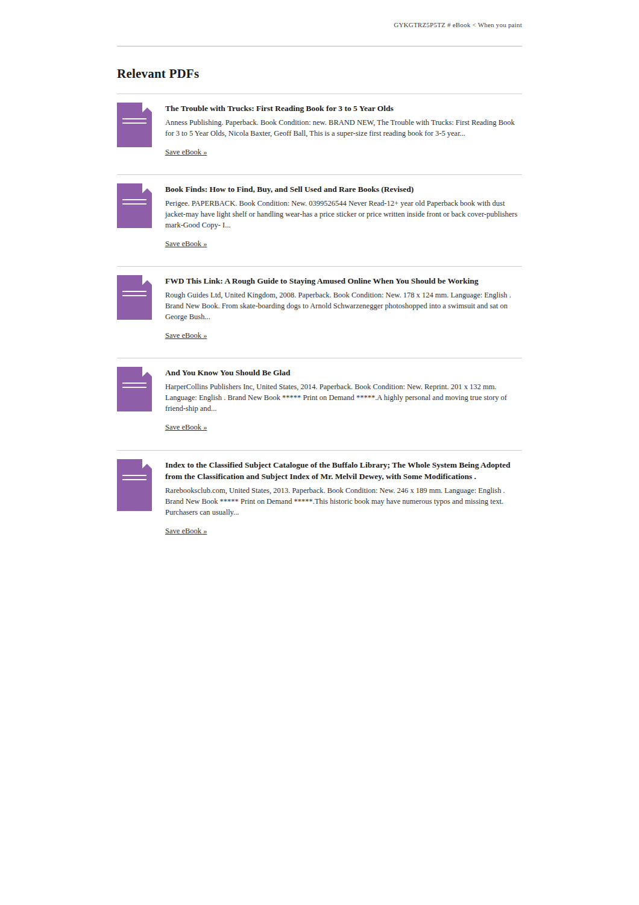GYKGTRZ5P5TZ # eBook < When you paint
Relevant PDFs
The Trouble with Trucks: First Reading Book for 3 to 5 Year Olds
Anness Publishing. Paperback. Book Condition: new. BRAND NEW, The Trouble with Trucks: First Reading Book for 3 to 5 Year Olds, Nicola Baxter, Geoff Ball, This is a super-size first reading book for 3-5 year...
Save eBook »
Book Finds: How to Find, Buy, and Sell Used and Rare Books (Revised)
Perigee. PAPERBACK. Book Condition: New. 0399526544 Never Read-12+ year old Paperback book with dust jacket-may have light shelf or handling wear-has a price sticker or price written inside front or back cover-publishers mark-Good Copy- I...
Save eBook »
FWD This Link: A Rough Guide to Staying Amused Online When You Should be Working
Rough Guides Ltd, United Kingdom, 2008. Paperback. Book Condition: New. 178 x 124 mm. Language: English . Brand New Book. From skate-boarding dogs to Arnold Schwarzenegger photoshopped into a swimsuit and sat on George Bush...
Save eBook »
And You Know You Should Be Glad
HarperCollins Publishers Inc, United States, 2014. Paperback. Book Condition: New. Reprint. 201 x 132 mm. Language: English . Brand New Book ***** Print on Demand *****.A highly personal and moving true story of friend-ship and...
Save eBook »
Index to the Classified Subject Catalogue of the Buffalo Library; The Whole System Being Adopted from the Classification and Subject Index of Mr. Melvil Dewey, with Some Modifications .
Rarebooksclub.com, United States, 2013. Paperback. Book Condition: New. 246 x 189 mm. Language: English . Brand New Book ***** Print on Demand *****.This historic book may have numerous typos and missing text. Purchasers can usually...
Save eBook »